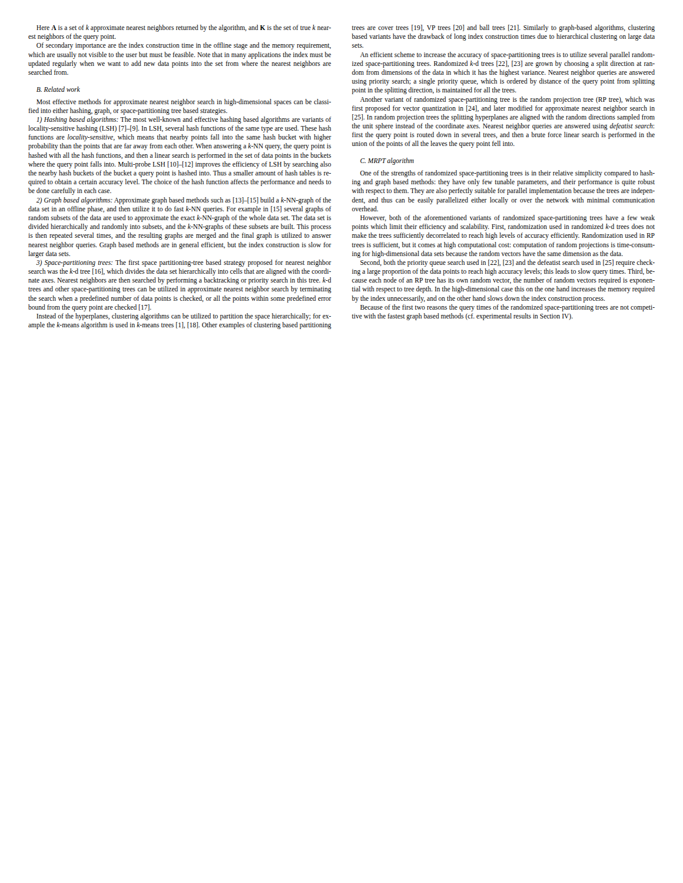Here A is a set of k approximate nearest neighbors returned by the algorithm, and K is the set of true k nearest neighbors of the query point.
Of secondary importance are the index construction time in the offline stage and the memory requirement, which are usually not visible to the user but must be feasible. Note that in many applications the index must be updated regularly when we want to add new data points into the set from where the nearest neighbors are searched from.
B. Related work
Most effective methods for approximate nearest neighbor search in high-dimensional spaces can be classified into either hashing, graph, or space-partitioning tree based strategies.
1) Hashing based algorithms: The most well-known and effective hashing based algorithms are variants of locality-sensitive hashing (LSH) [7]–[9]. In LSH, several hash functions of the same type are used. These hash functions are locality-sensitive, which means that nearby points fall into the same hash bucket with higher probability than the points that are far away from each other. When answering a k-NN query, the query point is hashed with all the hash functions, and then a linear search is performed in the set of data points in the buckets where the query point falls into. Multi-probe LSH [10]–[12] improves the efficiency of LSH by searching also the nearby hash buckets of the bucket a query point is hashed into. Thus a smaller amount of hash tables is required to obtain a certain accuracy level. The choice of the hash function affects the performance and needs to be done carefully in each case.
2) Graph based algorithms: Approximate graph based methods such as [13]–[15] build a k-NN-graph of the data set in an offline phase, and then utilize it to do fast k-NN queries. For example in [15] several graphs of random subsets of the data are used to approximate the exact k-NN-graph of the whole data set. The data set is divided hierarchically and randomly into subsets, and the k-NN-graphs of these subsets are built. This process is then repeated several times, and the resulting graphs are merged and the final graph is utilized to answer nearest neighbor queries. Graph based methods are in general efficient, but the index construction is slow for larger data sets.
3) Space-partitioning trees: The first space partitioning-tree based strategy proposed for nearest neighbor search was the k-d tree [16], which divides the data set hierarchically into cells that are aligned with the coordinate axes. Nearest neighbors are then searched by performing a backtracking or priority search in this tree. k-d trees and other space-partitioning trees can be utilized in approximate nearest neighbor search by terminating the search when a predefined number of data points is checked, or all the points within some predefined error bound from the query point are checked [17].
Instead of the hyperplanes, clustering algorithms can be utilized to partition the space hierarchically; for example the k-means algorithm is used in k-means trees [1], [18]. Other examples of clustering based partitioning trees are cover trees [19], VP trees [20] and ball trees [21]. Similarly to graph-based algorithms, clustering based variants have the drawback of long index construction times due to hierarchical clustering on large data sets.
An efficient scheme to increase the accuracy of space-partitioning trees is to utilize several parallel randomized space-partitioning trees. Randomized k-d trees [22], [23] are grown by choosing a split direction at random from dimensions of the data in which it has the highest variance. Nearest neighbor queries are answered using priority search; a single priority queue, which is ordered by distance of the query point from splitting point in the splitting direction, is maintained for all the trees.
Another variant of randomized space-partitioning tree is the random projection tree (RP tree), which was first proposed for vector quantization in [24], and later modified for approximate nearest neighbor search in [25]. In random projection trees the splitting hyperplanes are aligned with the random directions sampled from the unit sphere instead of the coordinate axes. Nearest neighbor queries are answered using defeatist search: first the query point is routed down in several trees, and then a brute force linear search is performed in the union of the points of all the leaves the query point fell into.
C. MRPT algorithm
One of the strengths of randomized space-partitioning trees is in their relative simplicity compared to hashing and graph based methods: they have only few tunable parameters, and their performance is quite robust with respect to them. They are also perfectly suitable for parallel implementation because the trees are independent, and thus can be easily parallelized either locally or over the network with minimal communication overhead.
However, both of the aforementioned variants of randomized space-partitioning trees have a few weak points which limit their efficiency and scalability. First, randomization used in randomized k-d trees does not make the trees sufficiently decorrelated to reach high levels of accuracy efficiently. Randomization used in RP trees is sufficient, but it comes at high computational cost: computation of random projections is time-consuming for high-dimensional data sets because the random vectors have the same dimension as the data.
Second, both the priority queue search used in [22], [23] and the defeatist search used in [25] require checking a large proportion of the data points to reach high accuracy levels; this leads to slow query times. Third, because each node of an RP tree has its own random vector, the number of random vectors required is exponential with respect to tree depth. In the high-dimensional case this on the one hand increases the memory required by the index unnecessarily, and on the other hand slows down the index construction process.
Because of the first two reasons the query times of the randomized space-partitioning trees are not competitive with the fastest graph based methods (cf. experimental results in Section IV).